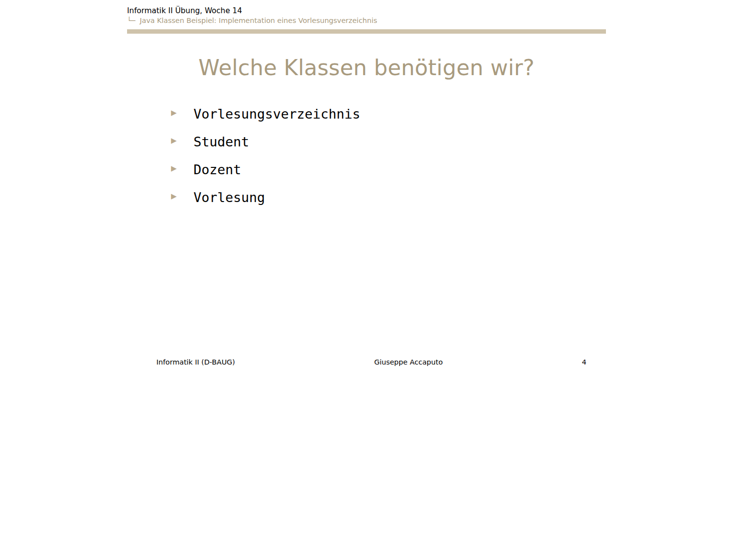Informatik II Übung, Woche 14
└─Java Klassen Beispiel: Implementation eines Vorlesungsverzeichnis
Welche Klassen benötigen wir?
Vorlesungsverzeichnis
Student
Dozent
Vorlesung
Informatik II (D-BAUG)
Giuseppe Accaputo
4